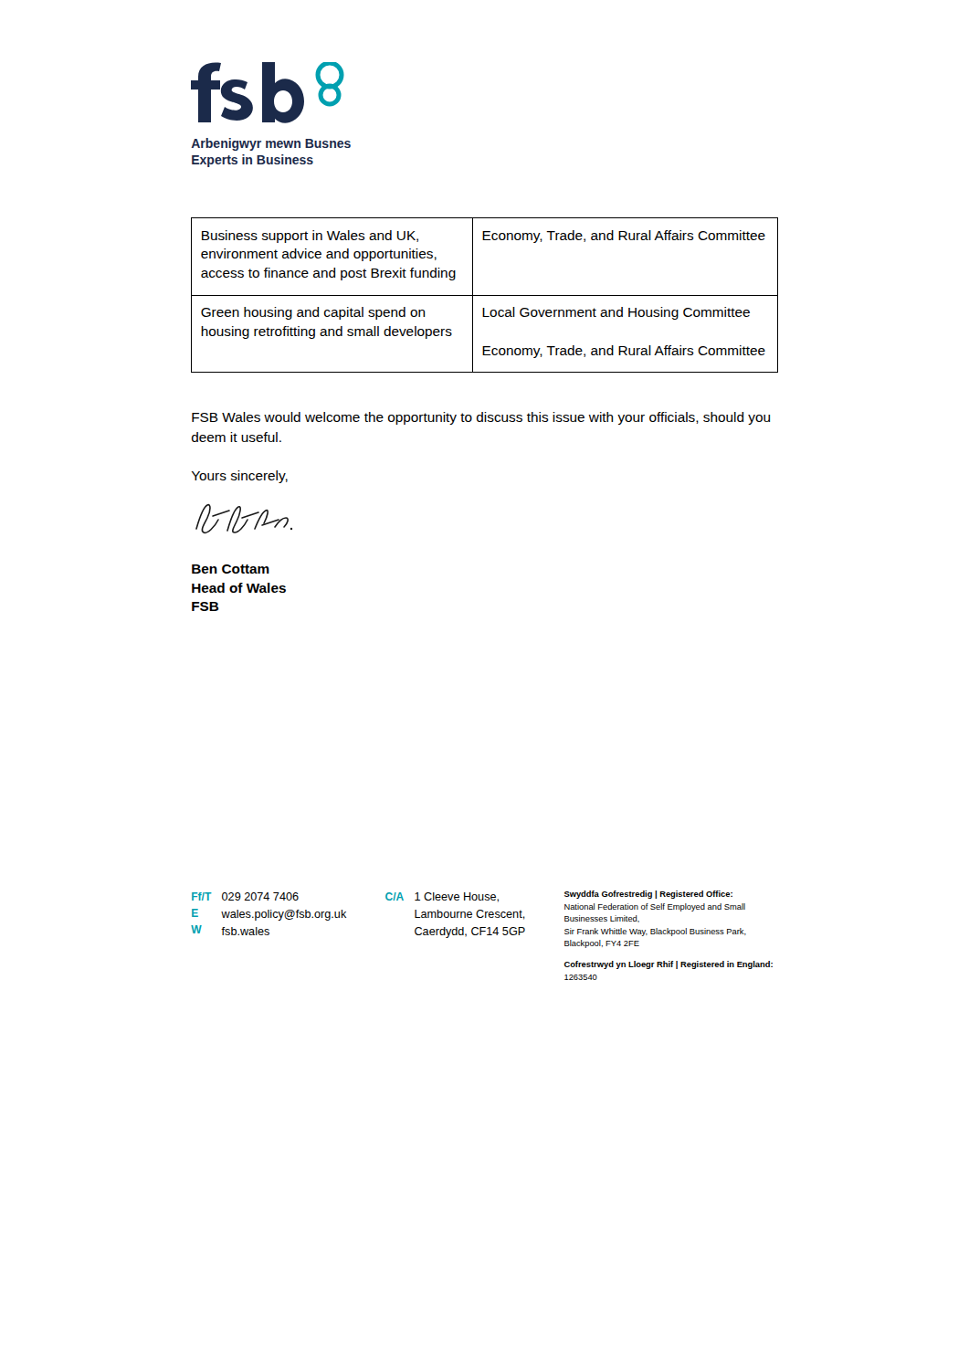Arbenigwyr mewn Busnes
Experts in Business
| Business support in Wales and UK, environment advice and opportunities, access to finance and post Brexit funding | Economy, Trade, and Rural Affairs Committee |
| Green housing and capital spend on housing retrofitting and small developers | Local Government and Housing Committee Economy, Trade, and Rural Affairs Committee |
FSB Wales would welcome the opportunity to discuss this issue with your officials, should you deem it useful.
Yours sincerely,
Ben Cottam
Head of Wales
FSB
Ff/T
E
W
029 2074 7406
wales.policy@fsb.org.uk
fsb.wales
C/A
1 Cleeve House,
Lambourne Crescent,
Caerdydd, CF14 5GP
Swyddfa Gofrestredig | Registered Office:
National Federation of Self Employed and Small Businesses Limited,
Sir Frank Whittle Way, Blackpool Business Park, Blackpool, FY4 2FE Cofrestrwyd yn Lloegr Rhif | Registered in England: 1263540